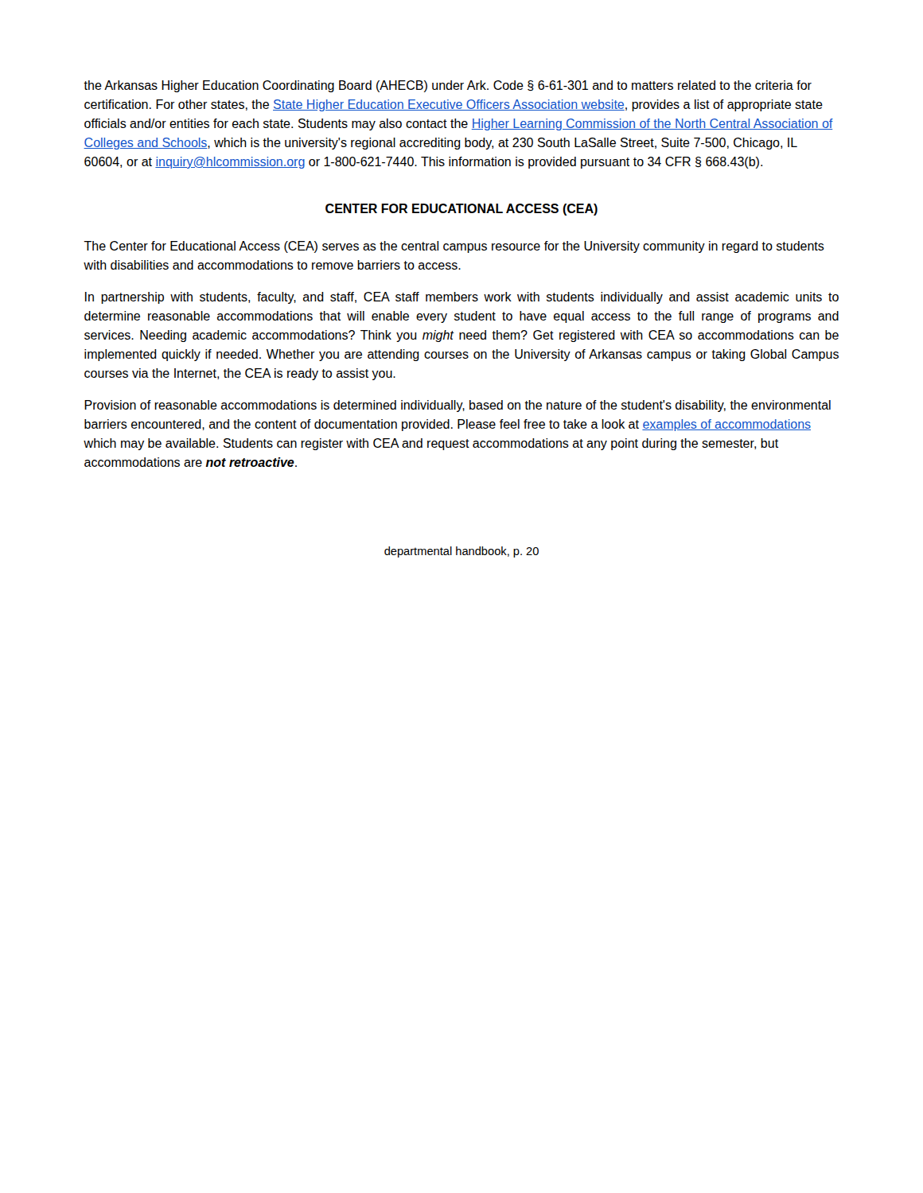the Arkansas Higher Education Coordinating Board (AHECB) under Ark. Code § 6-61-301 and to matters related to the criteria for certification. For other states, the State Higher Education Executive Officers Association website, provides a list of appropriate state officials and/or entities for each state. Students may also contact the Higher Learning Commission of the North Central Association of Colleges and Schools, which is the university's regional accrediting body, at 230 South LaSalle Street, Suite 7-500, Chicago, IL 60604, or at inquiry@hlcommission.org or 1-800-621-7440. This information is provided pursuant to 34 CFR § 668.43(b).
Center for Educational Access (CEA)
The Center for Educational Access (CEA) serves as the central campus resource for the University community in regard to students with disabilities and accommodations to remove barriers to access.
In partnership with students, faculty, and staff, CEA staff members work with students individually and assist academic units to determine reasonable accommodations that will enable every student to have equal access to the full range of programs and services. Needing academic accommodations? Think you might need them? Get registered with CEA so accommodations can be implemented quickly if needed. Whether you are attending courses on the University of Arkansas campus or taking Global Campus courses via the Internet, the CEA is ready to assist you.
Provision of reasonable accommodations is determined individually, based on the nature of the student's disability, the environmental barriers encountered, and the content of documentation provided. Please feel free to take a look at examples of accommodations which may be available. Students can register with CEA and request accommodations at any point during the semester, but accommodations are not retroactive.
departmental handbook, p. 20